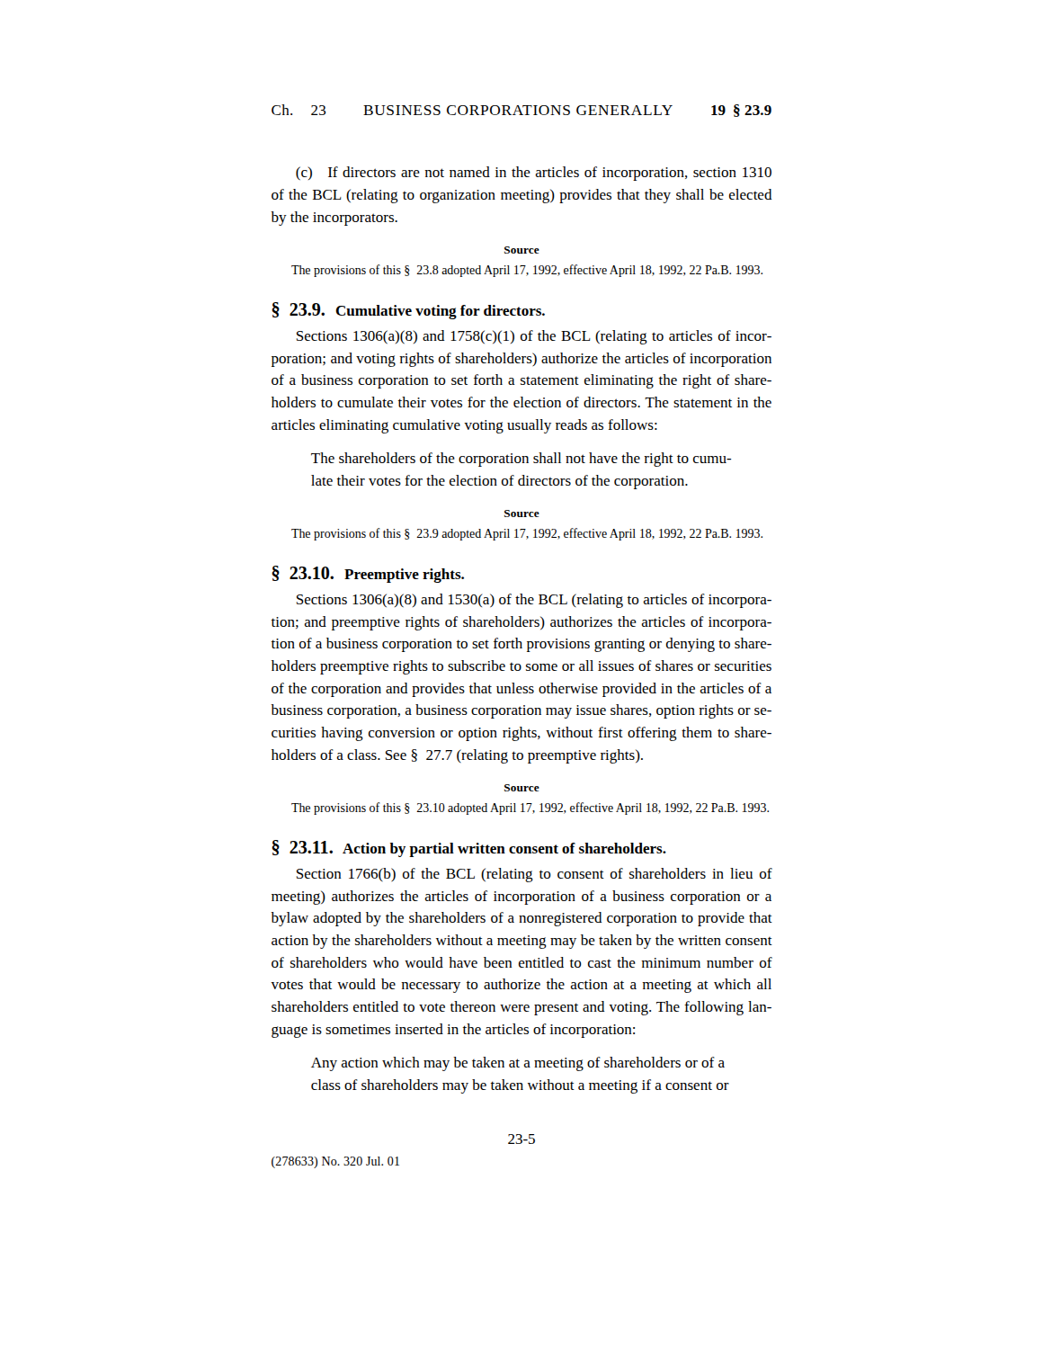Ch.23 BUSINESS CORPORATIONS GENERALLY 19§ 23.9
(c) If directors are not named in the articles of incorporation, section 1310 of the BCL (relating to organization meeting) provides that they shall be elected by the incorporators.
Source
The provisions of this § 23.8 adopted April 17, 1992, effective April 18, 1992, 22 Pa.B. 1993.
§ 23.9. Cumulative voting for directors.
Sections 1306(a)(8) and 1758(c)(1) of the BCL (relating to articles of incorporation; and voting rights of shareholders) authorize the articles of incorporation of a business corporation to set forth a statement eliminating the right of shareholders to cumulate their votes for the election of directors. The statement in the articles eliminating cumulative voting usually reads as follows:
The shareholders of the corporation shall not have the right to cumu-
late their votes for the election of directors of the corporation.
Source
The provisions of this § 23.9 adopted April 17, 1992, effective April 18, 1992, 22 Pa.B. 1993.
§ 23.10. Preemptive rights.
Sections 1306(a)(8) and 1530(a) of the BCL (relating to articles of incorporation; and preemptive rights of shareholders) authorizes the articles of incorporation of a business corporation to set forth provisions granting or denying to shareholders preemptive rights to subscribe to some or all issues of shares or securities of the corporation and provides that unless otherwise provided in the articles of a business corporation, a business corporation may issue shares, option rights or securities having conversion or option rights, without first offering them to shareholders of a class. See § 27.7 (relating to preemptive rights).
Source
The provisions of this § 23.10 adopted April 17, 1992, effective April 18, 1992, 22 Pa.B. 1993.
§ 23.11. Action by partial written consent of shareholders.
Section 1766(b) of the BCL (relating to consent of shareholders in lieu of meeting) authorizes the articles of incorporation of a business corporation or a bylaw adopted by the shareholders of a nonregistered corporation to provide that action by the shareholders without a meeting may be taken by the written consent of shareholders who would have been entitled to cast the minimum number of votes that would be necessary to authorize the action at a meeting at which all shareholders entitled to vote thereon were present and voting. The following language is sometimes inserted in the articles of incorporation:
Any action which may be taken at a meeting of shareholders or of a
class of shareholders may be taken without a meeting if a consent or
23-5
(278633) No. 320 Jul. 01